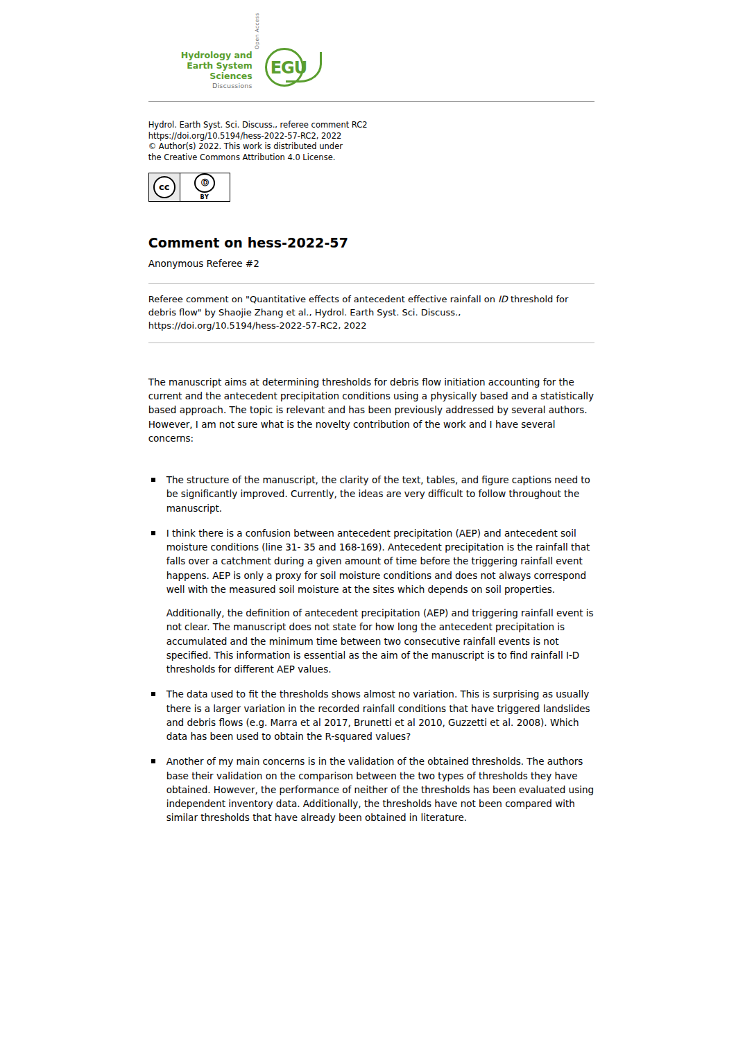Hydrology and
Earth System
Sciences
Discussions
Open Access
EGU
Hydrol. Earth Syst. Sci. Discuss., referee comment RC2
https://doi.org/10.5194/hess-2022-57-RC2, 2022
© Author(s) 2022. This work is distributed under
the Creative Commons Attribution 4.0 License.
cc
Ⓓ
BY
Comment on hess-2022-57
Anonymous Referee #2
Referee comment on "Quantitative effects of antecedent effective rainfall on ID threshold for debris flow" by Shaojie Zhang et al., Hydrol. Earth Syst. Sci. Discuss., https://doi.org/10.5194/hess-2022-57-RC2, 2022
The manuscript aims at determining thresholds for debris flow initiation accounting for the current and the antecedent precipitation conditions using a physically based and a statistically based approach. The topic is relevant and has been previously addressed by several authors. However, I am not sure what is the novelty contribution of the work and I have several concerns:
The structure of the manuscript, the clarity of the text, tables, and figure captions need to be significantly improved. Currently, the ideas are very difficult to follow throughout the manuscript.
I think there is a confusion between antecedent precipitation (AEP) and antecedent soil moisture conditions (line 31- 35 and 168-169). Antecedent precipitation is the rainfall that falls over a catchment during a given amount of time before the triggering rainfall event happens. AEP is only a proxy for soil moisture conditions and does not always correspond well with the measured soil moisture at the sites which depends on soil properties.
Additionally, the definition of antecedent precipitation (AEP) and triggering rainfall event is not clear. The manuscript does not state for how long the antecedent precipitation is accumulated and the minimum time between two consecutive rainfall events is not specified. This information is essential as the aim of the manuscript is to find rainfall I-D thresholds for different AEP values.
The data used to fit the thresholds shows almost no variation. This is surprising as usually there is a larger variation in the recorded rainfall conditions that have triggered landslides and debris flows (e.g. Marra et al 2017, Brunetti et al 2010, Guzzetti et al. 2008). Which data has been used to obtain the R-squared values?
Another of my main concerns is in the validation of the obtained thresholds. The authors base their validation on the comparison between the two types of thresholds they have obtained. However, the performance of neither of the thresholds has been evaluated using independent inventory data. Additionally, the thresholds have not been compared with similar thresholds that have already been obtained in literature.